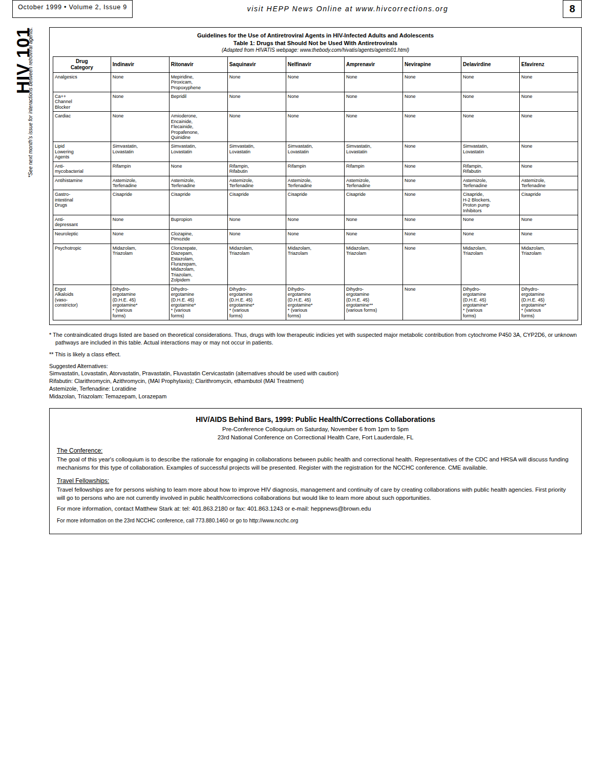October 1999 • Volume 2, Issue 9
visit HEPP News Online at www.hivcorrections.org
8
HIV 101
*See next month's issue for interactions between retroviral agents.
Guidelines for the Use of Antiretroviral Agents in HIV-Infected Adults and Adolescents
Table 1: Drugs that Should Not be Used With Antiretrovirals
(Adapted from HIVATIS webpage: www.thebody.com/hivatis/agents/agents01.html)
| Drug Category | Indinavir | Ritonavir | Saquinavir | Nelfinavir | Amprenavir | Nevirapine | Delavirdine | Efavirenz |
| --- | --- | --- | --- | --- | --- | --- | --- | --- |
| Analgesics | None | Mepiridine, Piroxicam, Propoxyphene | None | None | None | None | None | None |
| Ca++ Channel Blocker | None | Bepridil | None | None | None | None | None | None |
| Cardiac | None | Amioderone, Encainide, Flecainide, Propafenone, Quinidine | None | None | None | None | None | None |
| Lipid Lowering Agents | Simvastatin, Lovastatin | Simvastatin, Lovastatin | Simvastatin, Lovastatin | Simvastatin, Lovastatin | Simvastatin, Lovastatin | None | Simvastatin, Lovastatin | None |
| Anti- mycobacterial | Rifampin | None | Rifampin, Rifabutin | Rifampin | Rifampin | None | Rifampin, Rifabutin | None |
| Antihistamine | Astemizole, Terfenadine | Astemizole, Terfenadine | Astemizole, Terfenadine | Astemizole, Terfenadine | Astemizole, Terfenadine | None | Astemizole, Terfenadine | Astemizole, Terfenadine |
| Gastro- intestinal Drugs | Cisapride | Cisapride | Cisapride | Cisapride | Cisapride | None | Cisapride, H-2 Blockers, Proton pump Inhibitors | Cisapride |
| Anti- depressant | None | Bupropion | None | None | None | None | None | None |
| Neuroleptic | None | Clozapine, Pimozide | None | None | None | None | None | None |
| Psychotropic | Midazolam, Triazolam | Clorazepate, Diazepam, Estazolam, Flurazepam, Midazolam, Triazolam, Zolpidem | Midazolam, Triazolam | Midazolam, Triazolam | Midazolam, Triazolam | None | Midazolam, Triazolam | Midazolam, Triazolam |
| Ergot Alkaloids (vaso- constrictor) | Dihydro- ergotamine (D.H.E. 45) ergotamine* * (various forms) | Dihydro- ergotamine (D.H.E. 45) ergotamine* * (various forms) | Dihydro- ergotamine (D.H.E. 45) ergotamine* * (various forms) | Dihydro- ergotamine (D.H.E. 45) ergotamine* * (various forms) | Dihydro- ergotamine (D.H.E. 45) ergotamine** (various forms) | None | Dihydro- ergotamine (D.H.E. 45) ergotamine* * (various forms) | Dihydro- ergotamine (D.H.E. 45) ergotamine* * (various forms) |
* The contraindicated drugs listed are based on theoretical considerations. Thus, drugs with low therapeutic indicies yet with suspected major metabolic contribution from cytochrome P450 3A, CYP2D6, or unknown pathways are included in this table. Actual interactions may or may not occur in patients.
** This is likely a class effect.
Suggested Alternatives:
Simvastatin, Lovastatin, Atorvastatin, Pravastatin, Fluvastatin Cervicastatin (alternatives should be used with caution)
Rifabutin: Clarithromycin, Azithromycin, (MAI Prophylaxis); Clarithromycin, ethambutol (MAI Treatment)
Astemizole, Terfenadine: Loratidine
Midazolan, Triazolam: Temazepam, Lorazepam
HIV/AIDS Behind Bars, 1999: Public Health/Corrections Collaborations
Pre-Conference Colloquium on Saturday, November 6 from 1pm to 5pm
23rd National Conference on Correctional Health Care, Fort Lauderdale, FL
The Conference:
The goal of this year's colloquium is to describe the rationale for engaging in collaborations between public health and correctional health. Representatives of the CDC and HRSA will discuss funding mechanisms for this type of collaboration. Examples of successful projects will be presented. Register with the registration for the NCCHC conference. CME available.
Travel Fellowships:
Travel fellowships are for persons wishing to learn more about how to improve HIV diagnosis, management and continuity of care by creating collaborations with public health agencies. First priority will go to persons who are not currently involved in public health/corrections collaborations but would like to learn more about such opportunities.
For more information, contact Matthew Stark at: tel: 401.863.2180 or fax: 401.863.1243 or e-mail: heppnews@brown.edu
For more information on the 23rd NCCHC conference, call 773.880.1460 or go to http://www.ncchc.org